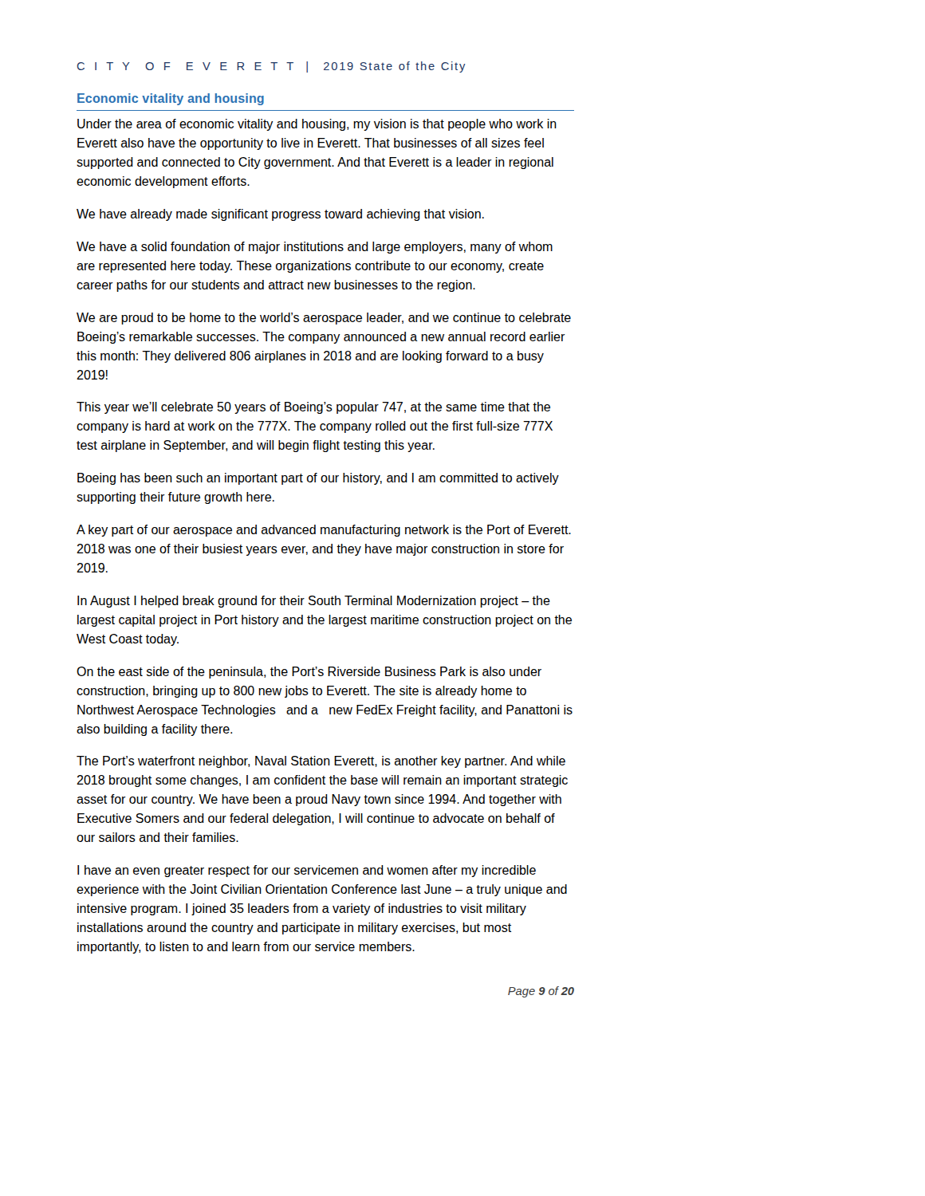C I T Y O F E V E R E T T | 2019 State of the City
Economic vitality and housing
Under the area of economic vitality and housing, my vision is that people who work in Everett also have the opportunity to live in Everett. That businesses of all sizes feel supported and connected to City government. And that Everett is a leader in regional economic development efforts.
We have already made significant progress toward achieving that vision.
We have a solid foundation of major institutions and large employers, many of whom are represented here today. These organizations contribute to our economy, create career paths for our students and attract new businesses to the region.
We are proud to be home to the world’s aerospace leader, and we continue to celebrate Boeing’s remarkable successes. The company announced a new annual record earlier this month: They delivered 806 airplanes in 2018 and are looking forward to a busy 2019!
This year we’ll celebrate 50 years of Boeing’s popular 747, at the same time that the company is hard at work on the 777X. The company rolled out the first full-size 777X test airplane in September, and will begin flight testing this year.
Boeing has been such an important part of our history, and I am committed to actively supporting their future growth here.
A key part of our aerospace and advanced manufacturing network is the Port of Everett. 2018 was one of their busiest years ever, and they have major construction in store for 2019.
In August I helped break ground for their South Terminal Modernization project – the largest capital project in Port history and the largest maritime construction project on the West Coast today.
On the east side of the peninsula, the Port’s Riverside Business Park is also under construction, bringing up to 800 new jobs to Everett. The site is already home to Northwest Aerospace Technologies and a new FedEx Freight facility, and Panattoni is also building a facility there.
The Port’s waterfront neighbor, Naval Station Everett, is another key partner. And while 2018 brought some changes, I am confident the base will remain an important strategic asset for our country. We have been a proud Navy town since 1994. And together with Executive Somers and our federal delegation, I will continue to advocate on behalf of our sailors and their families.
I have an even greater respect for our servicemen and women after my incredible experience with the Joint Civilian Orientation Conference last June – a truly unique and intensive program. I joined 35 leaders from a variety of industries to visit military installations around the country and participate in military exercises, but most importantly, to listen to and learn from our service members.
Page 9 of 20